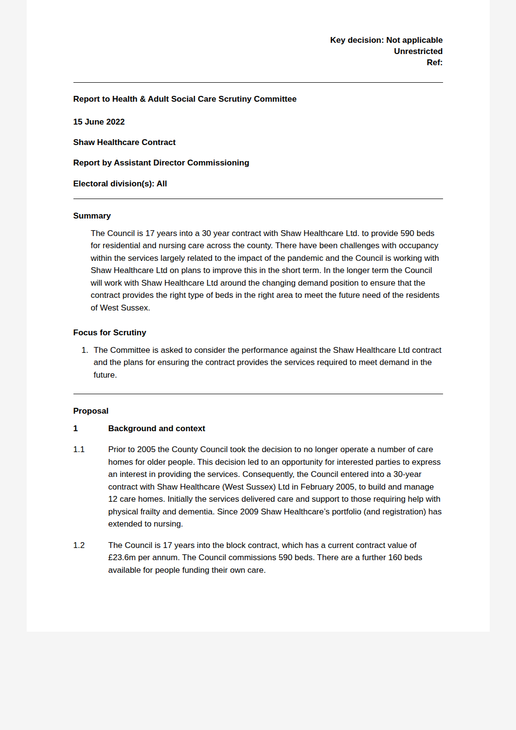Key decision: Not applicable
Unrestricted
Ref:
Report to Health & Adult Social Care Scrutiny Committee
15 June 2022
Shaw Healthcare Contract
Report by Assistant Director Commissioning
Electoral division(s): All
Summary
The Council is 17 years into a 30 year contract with Shaw Healthcare Ltd. to provide 590 beds for residential and nursing care across the county. There have been challenges with occupancy within the services largely related to the impact of the pandemic and the Council is working with Shaw Healthcare Ltd on plans to improve this in the short term. In the longer term the Council will work with Shaw Healthcare Ltd around the changing demand position to ensure that the contract provides the right type of beds in the right area to meet the future need of the residents of West Sussex.
Focus for Scrutiny
The Committee is asked to consider the performance against the Shaw Healthcare Ltd contract and the plans for ensuring the contract provides the services required to meet demand in the future.
Proposal
1
Background and context
1.1
Prior to 2005 the County Council took the decision to no longer operate a number of care homes for older people. This decision led to an opportunity for interested parties to express an interest in providing the services. Consequently, the Council entered into a 30-year contract with Shaw Healthcare (West Sussex) Ltd in February 2005, to build and manage 12 care homes. Initially the services delivered care and support to those requiring help with physical frailty and dementia. Since 2009 Shaw Healthcare’s portfolio (and registration) has extended to nursing.
1.2
The Council is 17 years into the block contract, which has a current contract value of £23.6m per annum. The Council commissions 590 beds. There are a further 160 beds available for people funding their own care.